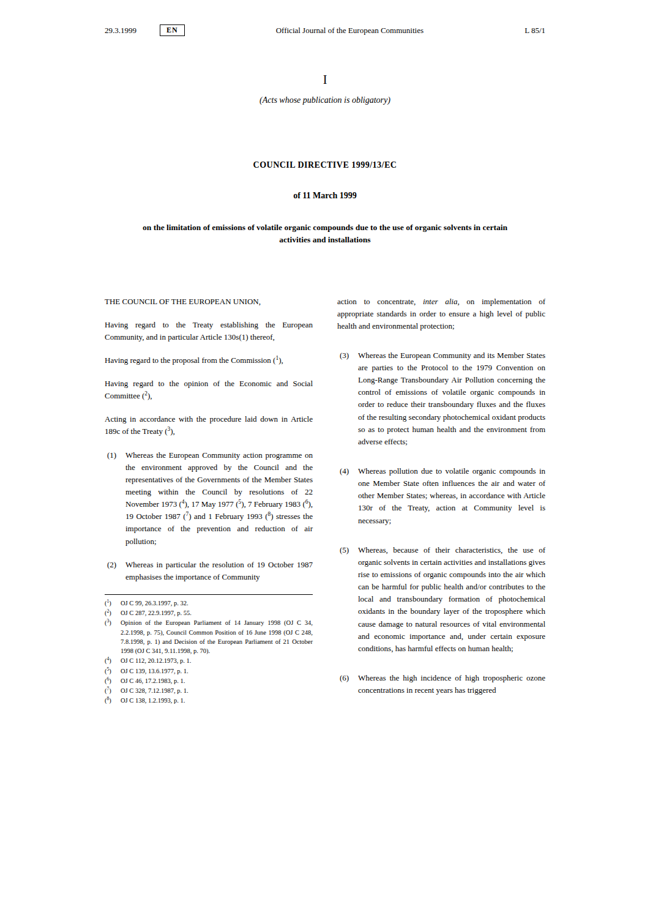29.3.1999
EN
Official Journal of the European Communities
L 85/1
I
(Acts whose publication is obligatory)
COUNCIL DIRECTIVE 1999/13/EC
of 11 March 1999
on the limitation of emissions of volatile organic compounds due to the use of organic solvents in certain activities and installations
THE COUNCIL OF THE EUROPEAN UNION,
Having regard to the Treaty establishing the European Community, and in particular Article 130s(1) thereof,
Having regard to the proposal from the Commission (1),
Having regard to the opinion of the Economic and Social Committee (2),
Acting in accordance with the procedure laid down in Article 189c of the Treaty (3),
(1)
Whereas the European Community action programme on the environment approved by the Council and the representatives of the Governments of the Member States meeting within the Council by resolutions of 22 November 1973 (4), 17 May 1977 (5), 7 February 1983 (6), 19 October 1987 (7) and 1 February 1993 (8) stresses the importance of the prevention and reduction of air pollution;
(2)
Whereas in particular the resolution of 19 October 1987 emphasises the importance of Community
(1)
OJ C 99, 26.3.1997, p. 32.
(2)
OJ C 287, 22.9.1997, p. 55.
(3)
Opinion of the European Parliament of 14 January 1998 (OJ C 34, 2.2.1998, p. 75), Council Common Position of 16 June 1998 (OJ C 248, 7.8.1998, p. 1) and Decision of the European Parliament of 21 October 1998 (OJ C 341, 9.11.1998, p. 70).
(4)
OJ C 112, 20.12.1973, p. 1.
(5)
OJ C 139, 13.6.1977, p. 1.
(6)
OJ C 46, 17.2.1983, p. 1.
(7)
OJ C 328, 7.12.1987, p. 1.
(8)
OJ C 138, 1.2.1993, p. 1.
action to concentrate, inter alia, on implementation of appropriate standards in order to ensure a high level of public health and environmental protection;
(3)
Whereas the European Community and its Member States are parties to the Protocol to the 1979 Convention on Long-Range Transboundary Air Pollution concerning the control of emissions of volatile organic compounds in order to reduce their transboundary fluxes and the fluxes of the resulting secondary photochemical oxidant products so as to protect human health and the environment from adverse effects;
(4)
Whereas pollution due to volatile organic compounds in one Member State often influences the air and water of other Member States; whereas, in accordance with Article 130r of the Treaty, action at Community level is necessary;
(5)
Whereas, because of their characteristics, the use of organic solvents in certain activities and installations gives rise to emissions of organic compounds into the air which can be harmful for public health and/or contributes to the local and transboundary formation of photochemical oxidants in the boundary layer of the troposphere which cause damage to natural resources of vital environmental and economic importance and, under certain exposure conditions, has harmful effects on human health;
(6)
Whereas the high incidence of high tropospheric ozone concentrations in recent years has triggered